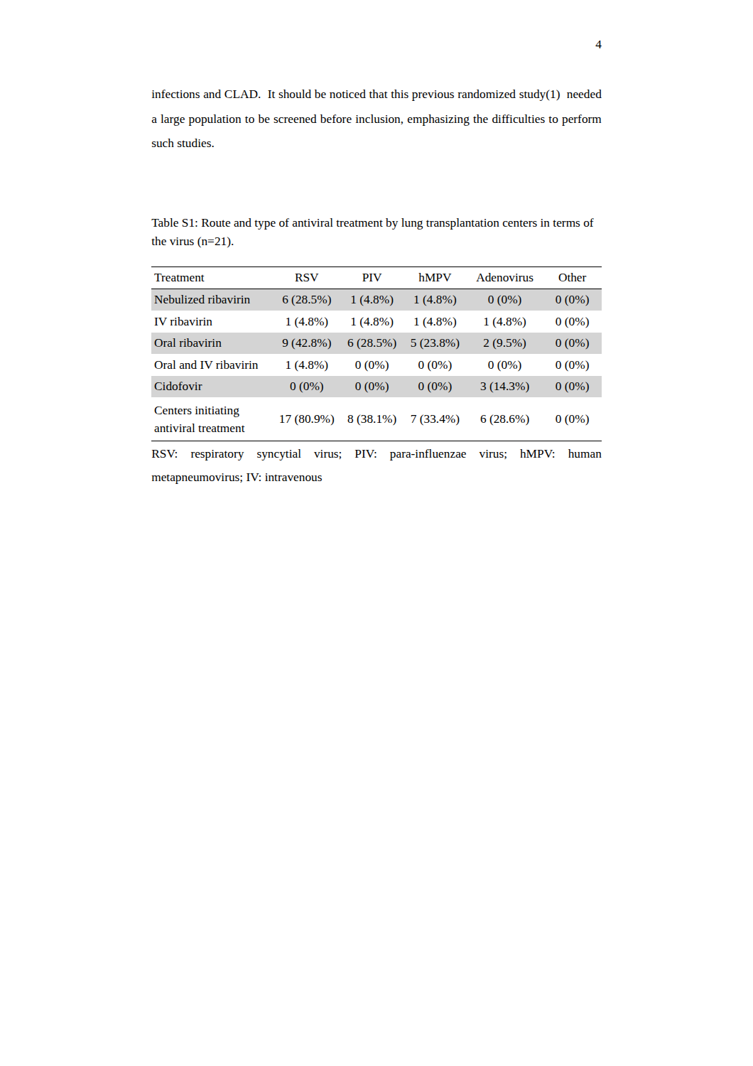4
infections and CLAD. It should be noticed that this previous randomized study(1) needed a large population to be screened before inclusion, emphasizing the difficulties to perform such studies.
Table S1: Route and type of antiviral treatment by lung transplantation centers in terms of the virus (n=21).
| Treatment | RSV | PIV | hMPV | Adenovirus | Other |
| --- | --- | --- | --- | --- | --- |
| Nebulized ribavirin | 6 (28.5%) | 1 (4.8%) | 1 (4.8%) | 0 (0%) | 0 (0%) |
| IV ribavirin | 1 (4.8%) | 1 (4.8%) | 1 (4.8%) | 1 (4.8%) | 0 (0%) |
| Oral ribavirin | 9 (42.8%) | 6 (28.5%) | 5 (23.8%) | 2 (9.5%) | 0 (0%) |
| Oral and IV ribavirin | 1 (4.8%) | 0 (0%) | 0 (0%) | 0 (0%) | 0 (0%) |
| Cidofovir | 0 (0%) | 0 (0%) | 0 (0%) | 3 (14.3%) | 0 (0%) |
| Centers initiating antiviral treatment | 17 (80.9%) | 8 (38.1%) | 7 (33.4%) | 6 (28.6%) | 0 (0%) |
RSV: respiratory syncytial virus; PIV: para-influenzae virus; hMPV: human metapneumovirus; IV: intravenous